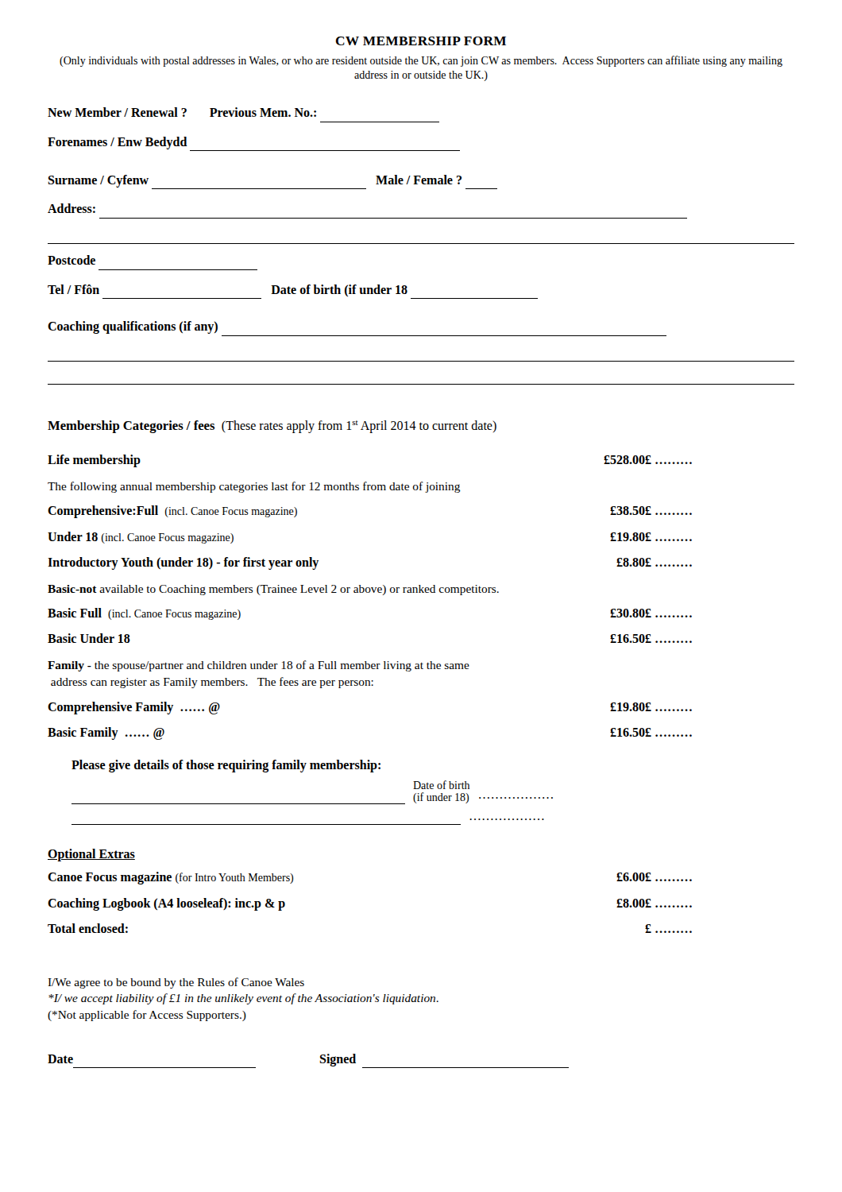CW MEMBERSHIP FORM
(Only individuals with postal addresses in Wales, or who are resident outside the UK, can join CW as members. Access Supporters can affiliate using any mailing address in or outside the UK.)
New Member / Renewal ? Previous Mem. No.:
Forenames / Enw Bedydd
Surname / Cyfenw Male / Female ?
Address:
Postcode
Tel / Ffôn Date of birth (if under 18
Coaching qualifications (if any)
Membership Categories / fees (These rates apply from 1st April 2014 to current date)
| Life membership | £528.00 | £ ……… |
| The following annual membership categories last for 12 months from date of joining |
| Comprehensive:Full (incl. Canoe Focus magazine) | £38.50 | £ ……… |
| Under 18 (incl. Canoe Focus magazine) | £19.80 | £ ……… |
| Introductory Youth (under 18) - for first year only | £8.80 | £ ……… |
| Basic-not available to Coaching members (Trainee Level 2 or above) or ranked competitors. |
| Basic Full (incl. Canoe Focus magazine) | £30.80 | £ ……… |
| Basic Under 18 | £16.50 | £ ……… |
| Family - the spouse/partner and children under 18 of a Full member living at the same address can register as Family members. The fees are per person: |
| Comprehensive Family …… @ | £19.80 | £ ……… |
| Basic Family …… @ | £16.50 | £ ……… |
Please give details of those requiring family membership:
Date of birth
(if under 18) ………………
………………
Optional Extras
| Canoe Focus magazine (for Intro Youth Members) | £6.00 | £ ……… |
| Coaching Logbook (A4 looseleaf): inc.p & p | £8.00 | £ ……… |
| Total enclosed: | | £ ……… |
I/We agree to be bound by the Rules of Canoe Wales
*I/ we accept liability of £1 in the unlikely event of the Association's liquidation.
(*Not applicable for Access Supporters.)
Date Signed